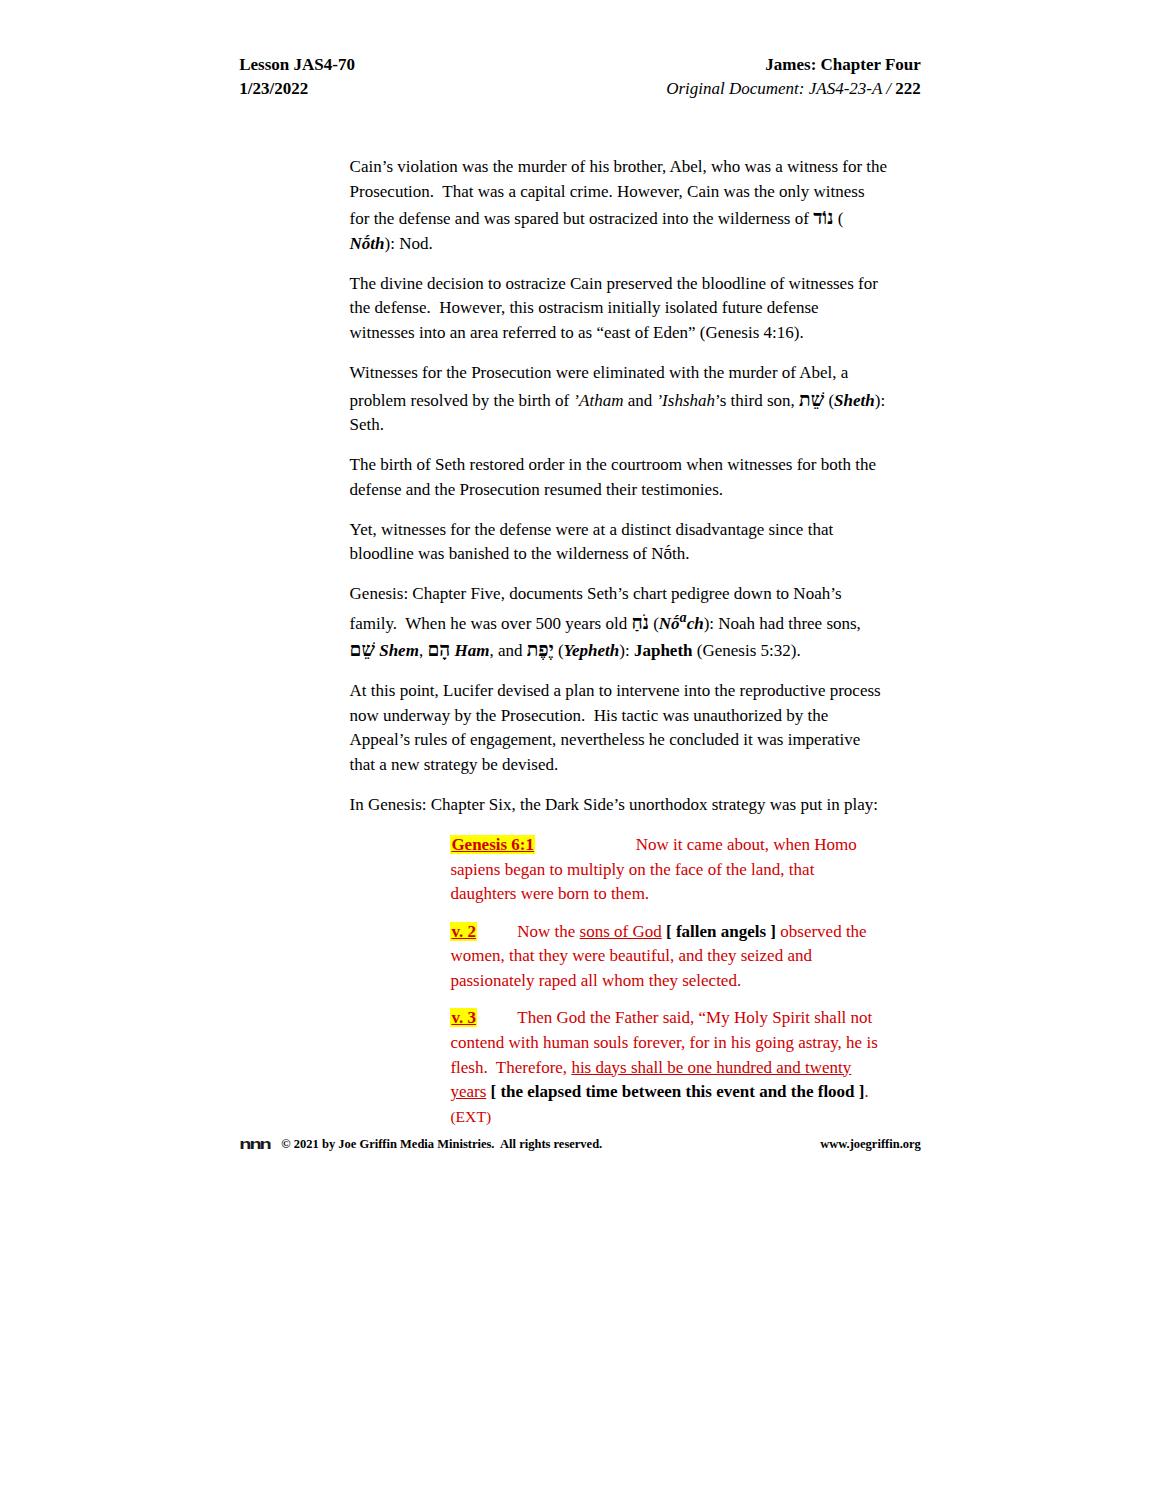Lesson JAS4-70
1/23/2022
James: Chapter Four
Original Document: JAS4-23-A / 222
Cain’s violation was the murder of his brother, Abel, who was a witness for the Prosecution. That was a capital crime. However, Cain was the only witness for the defense and was spared but ostracized into the wilderness of נוֹד ( Nṓth): Nod.
The divine decision to ostracize Cain preserved the bloodline of witnesses for the defense. However, this ostracism initially isolated future defense witnesses into an area referred to as “east of Eden” (Genesis 4:16).
Witnesses for the Prosecution were eliminated with the murder of Abel, a problem resolved by the birth of ’Atham and ’Ishshah’s third son, שֵׁת (Sheth): Seth.
The birth of Seth restored order in the courtroom when witnesses for both the defense and the Prosecution resumed their testimonies.
Yet, witnesses for the defense were at a distinct disadvantage since that bloodline was banished to the wilderness of Nṓth.
Genesis: Chapter Five, documents Seth’s chart pedigree down to Noah’s family. When he was over 500 years old נֹחַ (Nṓach): Noah had three sons, שֵׁם Shem, הָם Ham, and יֶפֶת (Yepheth): Japheth (Genesis 5:32).
At this point, Lucifer devised a plan to intervene into the reproductive process now underway by the Prosecution. His tactic was unauthorized by the Appeal’s rules of engagement, nevertheless he concluded it was imperative that a new strategy be devised.
In Genesis: Chapter Six, the Dark Side’s unorthodox strategy was put in play:
Genesis 6:1 Now it came about, when Homo sapiens began to multiply on the face of the land, that daughters were born to them.
v. 2 Now the sons of God [ fallen angels ] observed the women, that they were beautiful, and they seized and passionately raped all whom they selected.
v. 3 Then God the Father said, “My Holy Spirit shall not contend with human souls forever, for in his going astray, he is flesh. Therefore, his days shall be one hundred and twenty years [ the elapsed time between this event and the flood ]. (EXT)
nnn © 2021 by Joe Griffin Media Ministries. All rights reserved. www.joegriffin.org